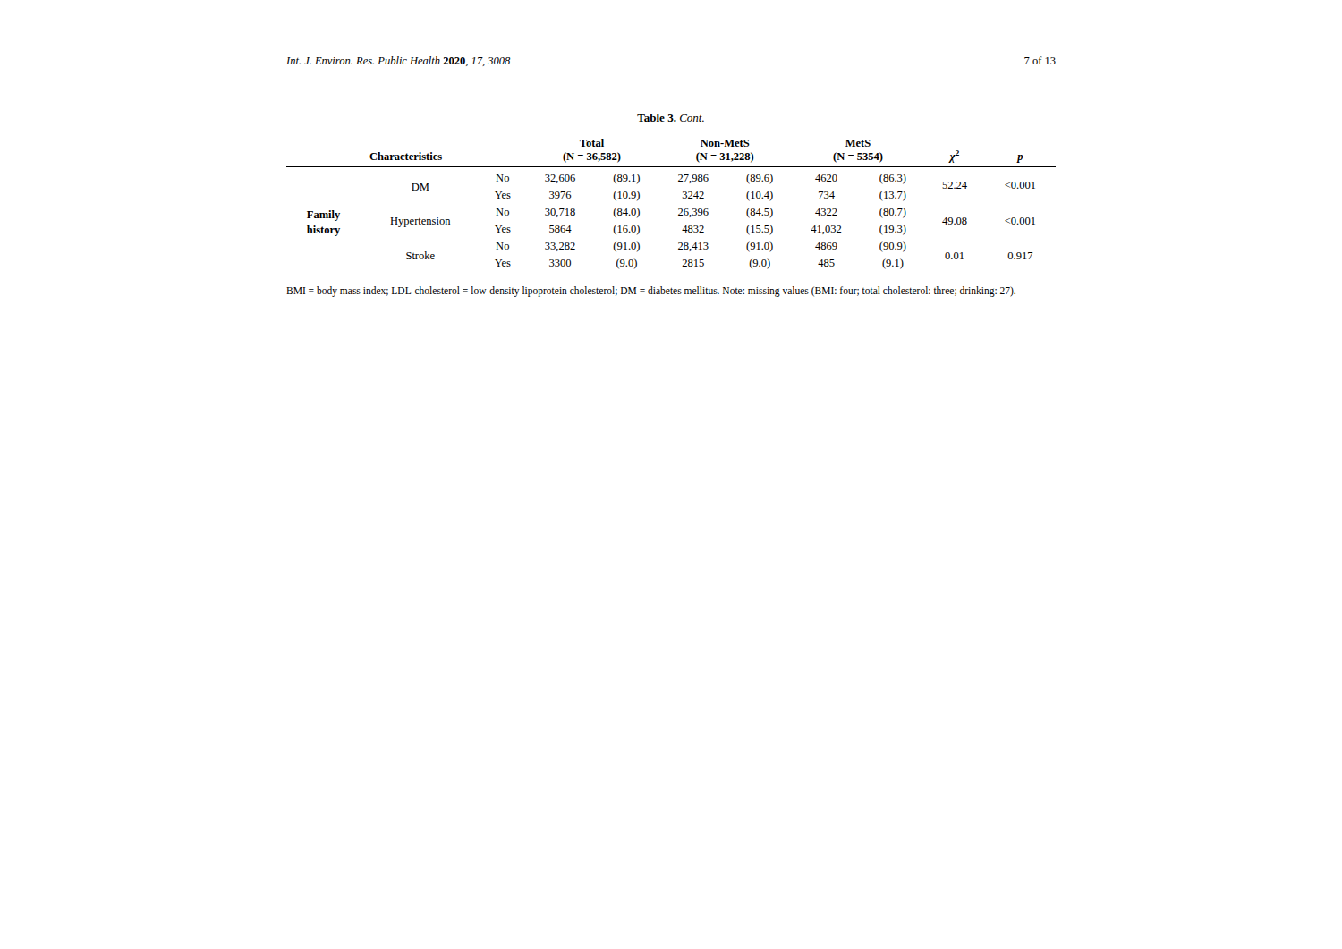Int. J. Environ. Res. Public Health 2020, 17, 3008
7 of 13
Table 3. Cont.
| Characteristics | Total (N = 36,582) | Non-MetS (N = 31,228) | MetS (N = 5354) | χ 2 | p |
| --- | --- | --- | --- | --- | --- |
| Family history | DM | No | 32,606 | (89.1) | 27,986 | (89.6) | 4620 | (86.3) | 52.24 | <0.001 |
| Yes | 3976 | (10.9) | 3242 | (10.4) | 734 | (13.7) |
| Hypertension | No | 30,718 | (84.0) | 26,396 | (84.5) | 4322 | (80.7) | 49.08 | <0.001 |
| Yes | 5864 | (16.0) | 4832 | (15.5) | 41,032 | (19.3) |
| Stroke | No | 33,282 | (91.0) | 28,413 | (91.0) | 4869 | (90.9) | 0.01 | 0.917 |
| Yes | 3300 | (9.0) | 2815 | (9.0) | 485 | (9.1) |
BMI = body mass index; LDL-cholesterol = low-density lipoprotein cholesterol; DM = diabetes mellitus. Note: missing values (BMI: four; total cholesterol: three; drinking: 27).